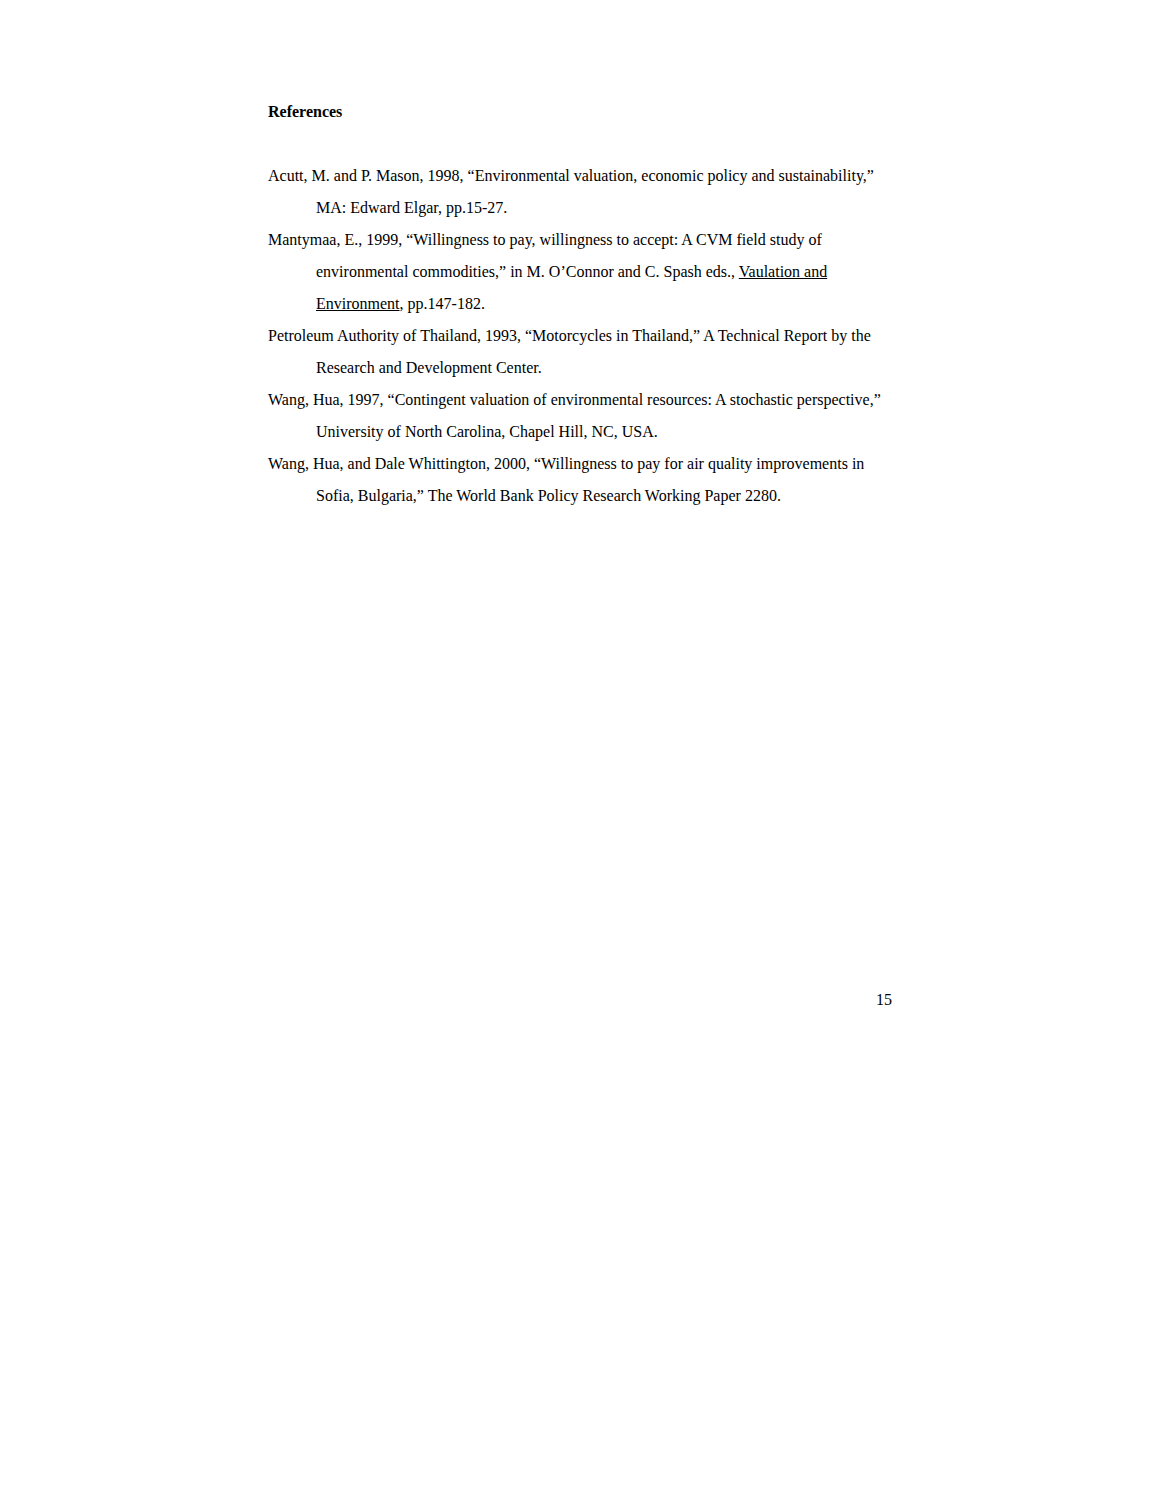References
Acutt, M. and P. Mason, 1998, “Environmental valuation, economic policy and sustainability,” MA: Edward Elgar, pp.15-27.
Mantymaa, E., 1999, “Willingness to pay, willingness to accept: A CVM field study of environmental commodities,” in M. O’Connor and C. Spash eds., Vaulation and Environment, pp.147-182.
Petroleum Authority of Thailand, 1993, “Motorcycles in Thailand,” A Technical Report by the Research and Development Center.
Wang, Hua, 1997, “Contingent valuation of environmental resources: A stochastic perspective,” University of North Carolina, Chapel Hill, NC, USA.
Wang, Hua, and Dale Whittington, 2000, “Willingness to pay for air quality improvements in Sofia, Bulgaria,” The World Bank Policy Research Working Paper 2280.
15